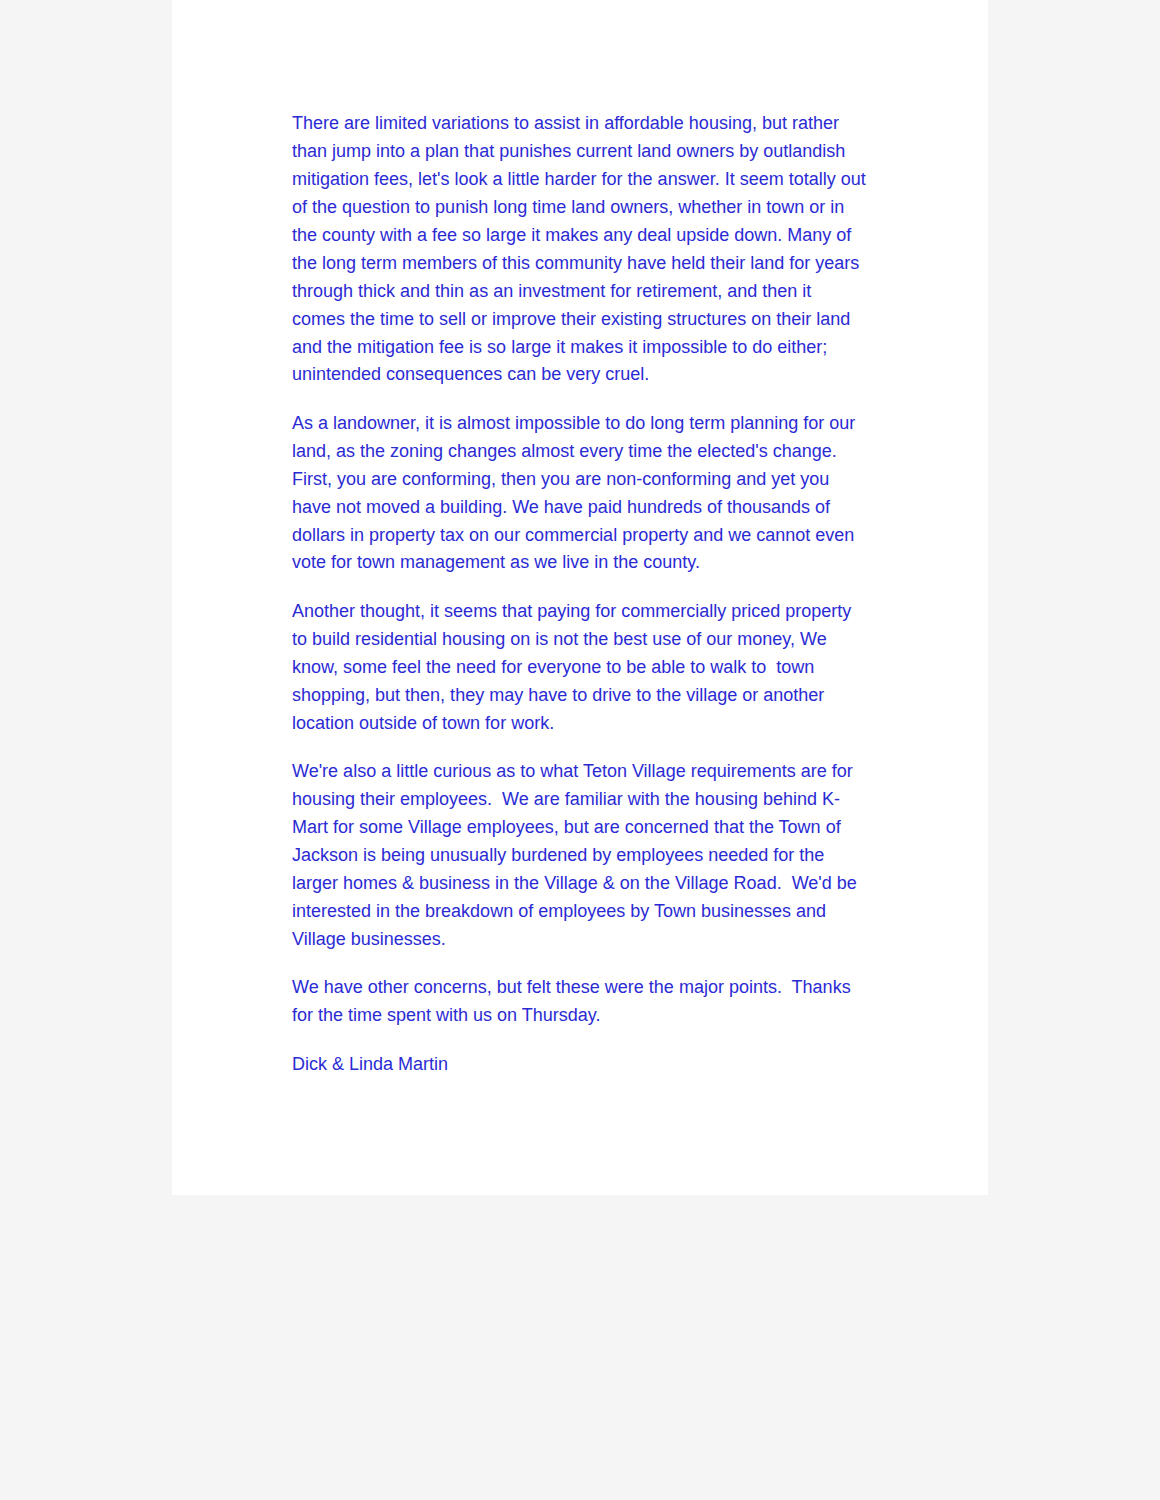There are limited variations to assist in affordable housing, but rather than jump into a plan that punishes current land owners by outlandish mitigation fees, let's look a little harder for the answer. It seem totally out of the question to punish long time land owners, whether in town or in the county with a fee so large it makes any deal upside down. Many of the long term members of this community have held their land for years through thick and thin as an investment for retirement, and then it comes the time to sell or improve their existing structures on their land and the mitigation fee is so large it makes it impossible to do either; unintended consequences can be very cruel.
As a landowner, it is almost impossible to do long term planning for our land, as the zoning changes almost every time the elected's change. First, you are conforming, then you are non-conforming and yet you have not moved a building. We have paid hundreds of thousands of dollars in property tax on our commercial property and we cannot even vote for town management as we live in the county.
Another thought, it seems that paying for commercially priced property to build residential housing on is not the best use of our money, We know, some feel the need for everyone to be able to walk to town shopping, but then, they may have to drive to the village or another location outside of town for work.
We're also a little curious as to what Teton Village requirements are for housing their employees. We are familiar with the housing behind K-Mart for some Village employees, but are concerned that the Town of Jackson is being unusually burdened by employees needed for the larger homes & business in the Village & on the Village Road. We'd be interested in the breakdown of employees by Town businesses and Village businesses.
We have other concerns, but felt these were the major points. Thanks for the time spent with us on Thursday.
Dick & Linda Martin